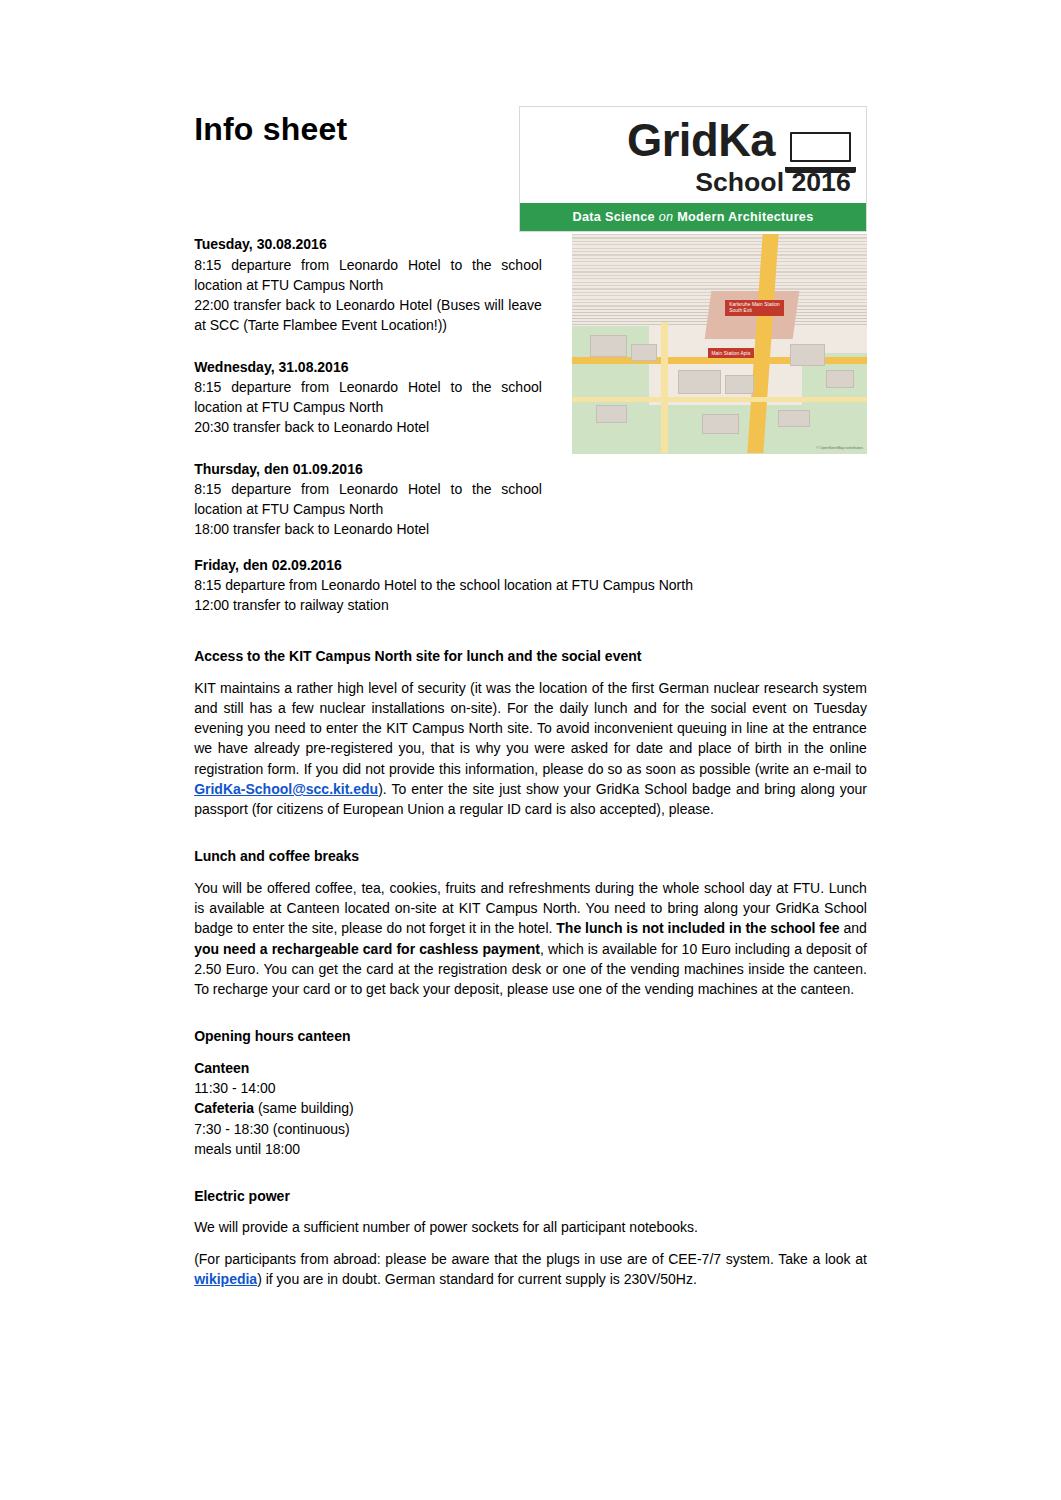GridKa
School 2016
Data Science on Modern Architectures
Info sheet
Tuesday, 30.08.2016
8:15 departure from Leonardo Hotel to the school location at FTU Campus North
22:00 transfer back to Leonardo Hotel (Buses will leave at SCC (Tarte Flambee Event Location!))
Wednesday, 31.08.2016
8:15 departure from Leonardo Hotel to the school location at FTU Campus North
20:30 transfer back to Leonardo Hotel
Thursday, den 01.09.2016
8:15 departure from Leonardo Hotel to the school location at FTU Campus North
18:00 transfer back to Leonardo Hotel
Karlsruhe Main Station
South Exit
Main Station Apts
© OpenStreetMap contributors
Friday, den 02.09.2016
8:15 departure from Leonardo Hotel to the school location at FTU Campus North
12:00 transfer to railway station
Access to the KIT Campus North site for lunch and the social event
KIT maintains a rather high level of security (it was the location of the first German nuclear research system and still has a few nuclear installations on-site). For the daily lunch and for the social event on Tuesday evening you need to enter the KIT Campus North site. To avoid inconvenient queuing in line at the entrance we have already pre-registered you, that is why you were asked for date and place of birth in the online registration form. If you did not provide this information, please do so as soon as possible (write an e-mail to GridKa-School@scc.kit.edu). To enter the site just show your GridKa School badge and bring along your passport (for citizens of European Union a regular ID card is also accepted), please.
Lunch and coffee breaks
You will be offered coffee, tea, cookies, fruits and refreshments during the whole school day at FTU. Lunch is available at Canteen located on-site at KIT Campus North. You need to bring along your GridKa School badge to enter the site, please do not forget it in the hotel. The lunch is not included in the school fee and you need a rechargeable card for cashless payment, which is available for 10 Euro including a deposit of 2.50 Euro. You can get the card at the registration desk or one of the vending machines inside the canteen. To recharge your card or to get back your deposit, please use one of the vending machines at the canteen.
Opening hours canteen
Canteen
11:30 - 14:00
Cafeteria (same building)
7:30 - 18:30 (continuous)
meals until 18:00
Electric power
We will provide a sufficient number of power sockets for all participant notebooks.
(For participants from abroad: please be aware that the plugs in use are of CEE-7/7 system. Take a look at wikipedia) if you are in doubt. German standard for current supply is 230V/50Hz.